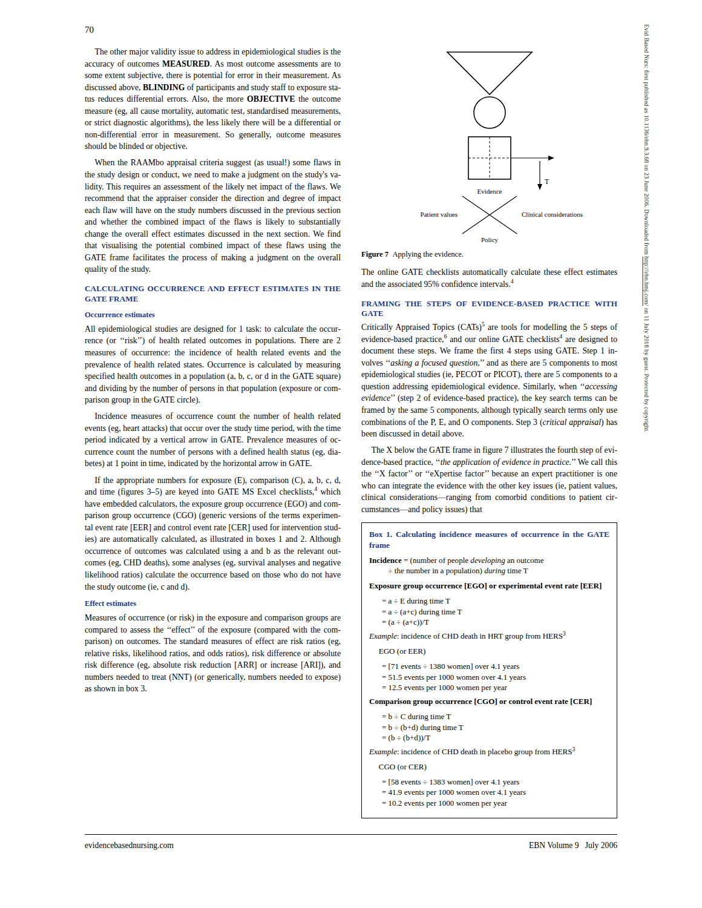Evid Based Nurs: first published as 10.1136/ebn.9.3.68 on 23 June 2006. Downloaded from http://ebn.bmj.com/ on 11 July 2018 by guest. Protected by copyright.
70
The other major validity issue to address in epidemiological studies is the accuracy of outcomes MEASURED. As most outcome assessments are to some extent subjective, there is potential for error in their measurement. As discussed above, BLINDING of participants and study staff to exposure status reduces differential errors. Also, the more OBJECTIVE the outcome measure (eg, all cause mortality, automatic test, standardised measurements, or strict diagnostic algorithms), the less likely there will be a differential or non-differential error in measurement. So generally, outcome measures should be blinded or objective.
When the RAAMbo appraisal criteria suggest (as usual!) some flaws in the study design or conduct, we need to make a judgment on the study's validity. This requires an assessment of the likely net impact of the flaws. We recommend that the appraiser consider the direction and degree of impact each flaw will have on the study numbers discussed in the previous section and whether the combined impact of the flaws is likely to substantially change the overall effect estimates discussed in the next section. We find that visualising the potential combined impact of these flaws using the GATE frame facilitates the process of making a judgment on the overall quality of the study.
Calculating occurrence and effect estimates in the GATE frame
Occurrence estimates
All epidemiological studies are designed for 1 task: to calculate the occurrence (or ‘‘risk’’) of health related outcomes in populations. There are 2 measures of occurrence: the incidence of health related events and the prevalence of health related states. Occurrence is calculated by measuring specified health outcomes in a population (a, b, c, or d in the GATE square) and dividing by the number of persons in that population (exposure or comparison group in the GATE circle).
Incidence measures of occurrence count the number of health related events (eg, heart attacks) that occur over the study time period, with the time period indicated by a vertical arrow in GATE. Prevalence measures of occurrence count the number of persons with a defined health status (eg, diabetes) at 1 point in time, indicated by the horizontal arrow in GATE.
If the appropriate numbers for exposure (E), comparison (C), a, b, c, d, and time (figures 3–5) are keyed into GATE MS Excel checklists,4 which have embedded calculators, the exposure group occurrence (EGO) and comparison group occurrence (CGO) (generic versions of the terms experimental event rate [EER] and control event rate [CER] used for intervention studies) are automatically calculated, as illustrated in boxes 1 and 2. Although occurrence of outcomes was calculated using a and b as the relevant outcomes (eg, CHD deaths), some analyses (eg, survival analyses and negative likelihood ratios) calculate the occurrence based on those who do not have the study outcome (ie, c and d).
Effect estimates
Measures of occurrence (or risk) in the exposure and comparison groups are compared to assess the ‘‘effect’’ of the exposure (compared with the comparison) on outcomes. The standard measures of effect are risk ratios (eg, relative risks, likelihood ratios, and odds ratios), risk difference or absolute risk difference (eg, absolute risk reduction [ARR] or increase [ARI]), and numbers needed to treat (NNT) (or generically, numbers needed to expose) as shown in box 3.
T Evidence Patient values Clinical considerations Policy
Figure 7 Applying the evidence.
The online GATE checklists automatically calculate these effect estimates and the associated 95% confidence intervals.4
Framing the steps of evidence-based practice with GATE
Critically Appraised Topics (CATs)5 are tools for modelling the 5 steps of evidence-based practice,6 and our online GATE checklists4 are designed to document these steps. We frame the first 4 steps using GATE. Step 1 involves ‘‘asking a focused question,’’ and as there are 5 components to most epidemiological studies (ie, PECOT or PICOT), there are 5 components to a question addressing epidemiological evidence. Similarly, when ‘‘accessing evidence’’ (step 2 of evidence-based practice), the key search terms can be framed by the same 5 components, although typically search terms only use combinations of the P, E, and O components. Step 3 (critical appraisal) has been discussed in detail above.
The X below the GATE frame in figure 7 illustrates the fourth step of evidence-based practice, ‘‘the application of evidence in practice.’’ We call this the ‘‘X factor’’ or ‘‘eXpertise factor’’ because an expert practitioner is one who can integrate the evidence with the other key issues (ie, patient values, clinical considerations—ranging from comorbid conditions to patient circumstances—and policy issues) that
Box 1. Calculating incidence measures of occurrence in the GATE frame
Incidence = (number of people developing an outcome
÷ the number in a population) during time T
Exposure group occurrence [EGO] or experimental event rate [EER]
= a ÷ E during time T
= a ÷ (a+c) during time T
= (a ÷ (a+c))/T
Example: incidence of CHD death in HRT group from HERS3
EGO (or EER)
= [71 events ÷ 1380 women] over 4.1 years
= 51.5 events per 1000 women over 4.1 years
= 12.5 events per 1000 women per year
Comparison group occurrence [CGO] or control event rate [CER]
= b ÷ C during time T
= b ÷ (b+d) during time T
= (b ÷ (b+d))/T
Example: incidence of CHD death in placebo group from HERS3
CGO (or CER)
= [58 events ÷ 1383 women] over 4.1 years
= 41.9 events per 1000 women over 4.1 years
= 10.2 events per 1000 women per year
evidencebasednursing.com EBN Volume 9 July 2006